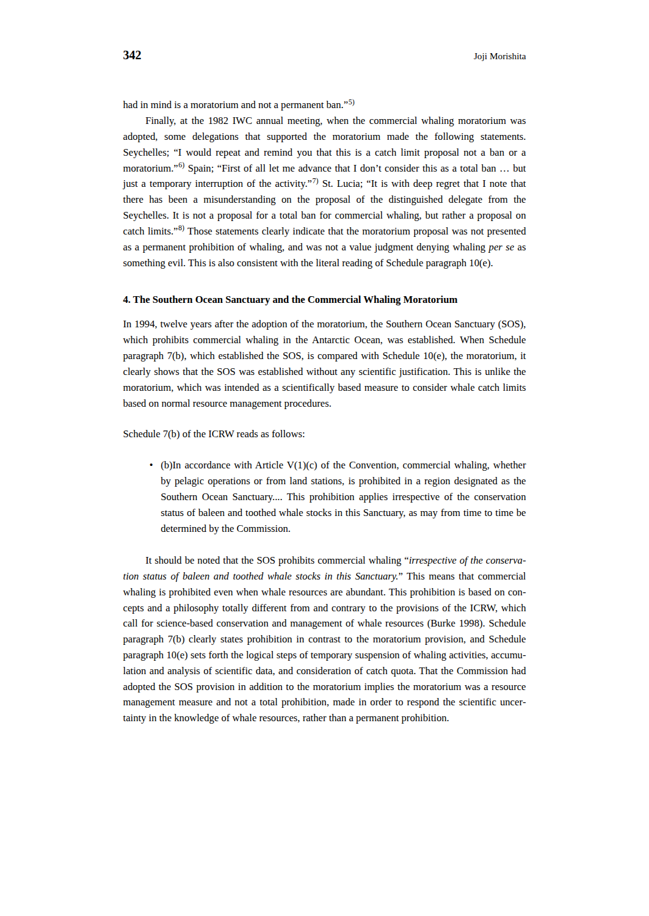342 Joji Morishita
had in mind is a moratorium and not a permanent ban.”5)
Finally, at the 1982 IWC annual meeting, when the commercial whaling moratorium was adopted, some delegations that supported the moratorium made the following statements. Seychelles; “I would repeat and remind you that this is a catch limit proposal not a ban or a moratorium.”6) Spain; “First of all let me advance that I don’t consider this as a total ban … but just a temporary interruption of the activity.”7) St. Lucia; “It is with deep regret that I note that there has been a misunderstanding on the proposal of the distinguished delegate from the Seychelles. It is not a proposal for a total ban for commercial whaling, but rather a proposal on catch limits.”8) Those statements clearly indicate that the moratorium proposal was not presented as a permanent prohibition of whaling, and was not a value judgment denying whaling per se as something evil. This is also consistent with the literal reading of Schedule paragraph 10(e).
4. The Southern Ocean Sanctuary and the Commercial Whaling Moratorium
In 1994, twelve years after the adoption of the moratorium, the Southern Ocean Sanctuary (SOS), which prohibits commercial whaling in the Antarctic Ocean, was established. When Schedule paragraph 7(b), which established the SOS, is compared with Schedule 10(e), the moratorium, it clearly shows that the SOS was established without any scientific justification. This is unlike the moratorium, which was intended as a scientifically based measure to consider whale catch limits based on normal resource management procedures.
Schedule 7(b) of the ICRW reads as follows:
(b)In accordance with Article V(1)(c) of the Convention, commercial whaling, whether by pelagic operations or from land stations, is prohibited in a region designated as the Southern Ocean Sanctuary.... This prohibition applies irrespective of the conservation status of baleen and toothed whale stocks in this Sanctuary, as may from time to time be determined by the Commission.
It should be noted that the SOS prohibits commercial whaling “irrespective of the conservation status of baleen and toothed whale stocks in this Sanctuary.” This means that commercial whaling is prohibited even when whale resources are abundant. This prohibition is based on concepts and a philosophy totally different from and contrary to the provisions of the ICRW, which call for science-based conservation and management of whale resources (Burke 1998). Schedule paragraph 7(b) clearly states prohibition in contrast to the moratorium provision, and Schedule paragraph 10(e) sets forth the logical steps of temporary suspension of whaling activities, accumulation and analysis of scientific data, and consideration of catch quota. That the Commission had adopted the SOS provision in addition to the moratorium implies the moratorium was a resource management measure and not a total prohibition, made in order to respond the scientific uncertainty in the knowledge of whale resources, rather than a permanent prohibition.